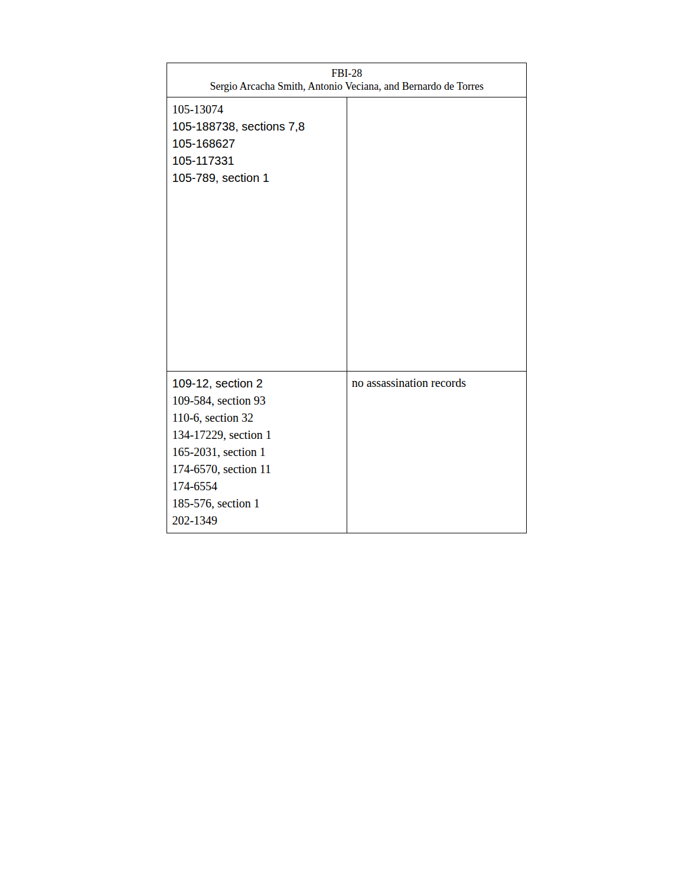| FBI-28 Sergio Arcacha Smith, Antonio Veciana, and Bernardo de Torres |
| 105-13074 105-188738, sections 7,8 105-168627 105-117331 105-789, section 1 | |
| 109-12, section 2 109-584, section 93 110-6, section 32 134-17229, section 1 165-2031, section 1 174-6570, section 11 174-6554 185-576, section 1 202-1349 | no assassination records |